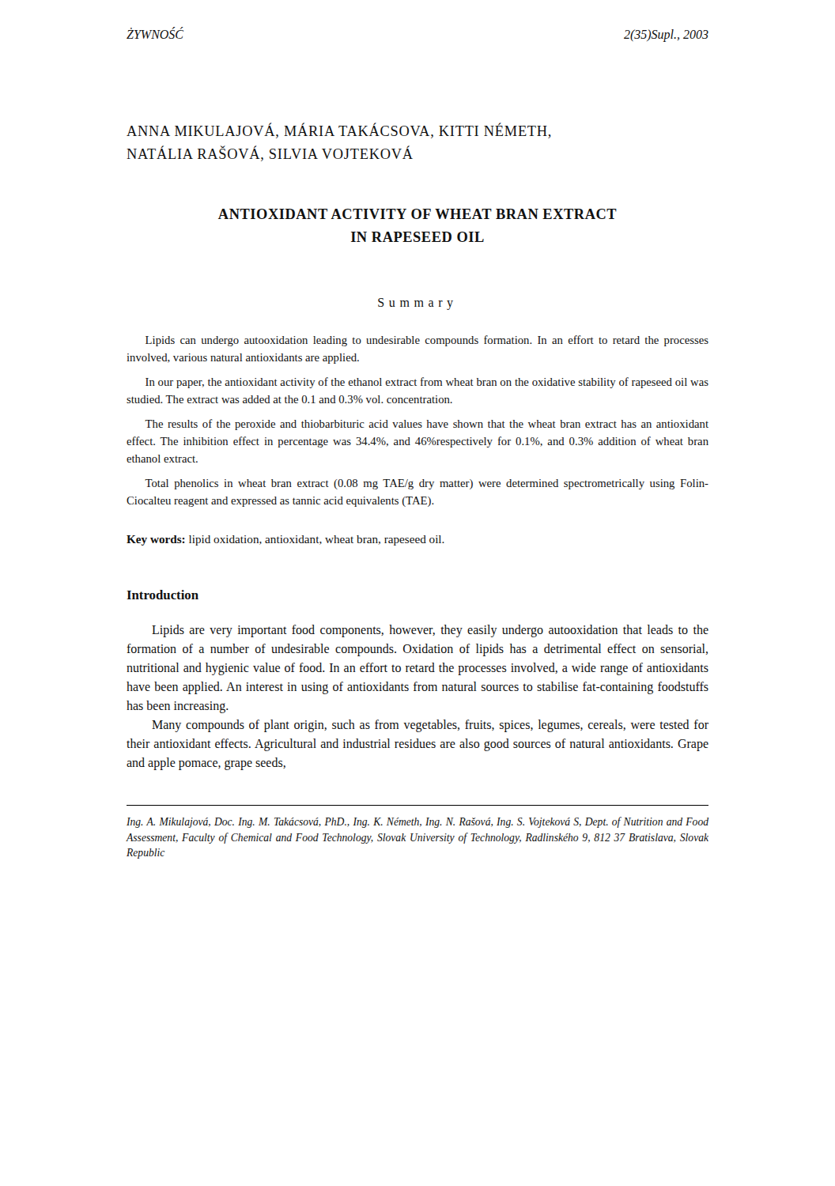ŻYWNOŚĆ 2(35)Supl., 2003
ANNA MIKULAJOVÁ, MÁRIA TAKÁCSOVA, KITTI NÉMETH,
NATÁLIA RAŠOVÁ, SILVIA VOJTEKOVÁ
ANTIOXIDANT ACTIVITY OF WHEAT BRAN EXTRACT
IN RAPESEED OIL
Summary
Lipids can undergo autooxidation leading to undesirable compounds formation. In an effort to retard the processes involved, various natural antioxidants are applied.
In our paper, the antioxidant activity of the ethanol extract from wheat bran on the oxidative stability of rapeseed oil was studied. The extract was added at the 0.1 and 0.3% vol. concentration.
The results of the peroxide and thiobarbituric acid values have shown that the wheat bran extract has an antioxidant effect. The inhibition effect in percentage was 34.4%, and 46%respectively for 0.1%, and 0.3% addition of wheat bran ethanol extract.
Total phenolics in wheat bran extract (0.08 mg TAE/g dry matter) were determined spectrometrically using Folin-Ciocalteu reagent and expressed as tannic acid equivalents (TAE).
Key words: lipid oxidation, antioxidant, wheat bran, rapeseed oil.
Introduction
Lipids are very important food components, however, they easily undergo autooxidation that leads to the formation of a number of undesirable compounds. Oxidation of lipids has a detrimental effect on sensorial, nutritional and hygienic value of food. In an effort to retard the processes involved, a wide range of antioxidants have been applied. An interest in using of antioxidants from natural sources to stabilise fat-containing foodstuffs has been increasing.
Many compounds of plant origin, such as from vegetables, fruits, spices, legumes, cereals, were tested for their antioxidant effects. Agricultural and industrial residues are also good sources of natural antioxidants. Grape and apple pomace, grape seeds,
Ing. A. Mikulajová, Doc. Ing. M. Takácsová, PhD., Ing. K. Németh, Ing. N. Rašová, Ing. S. Vojteková S, Dept. of Nutrition and Food Assessment, Faculty of Chemical and Food Technology, Slovak University of Technology, Radlinského 9, 812 37 Bratislava, Slovak Republic